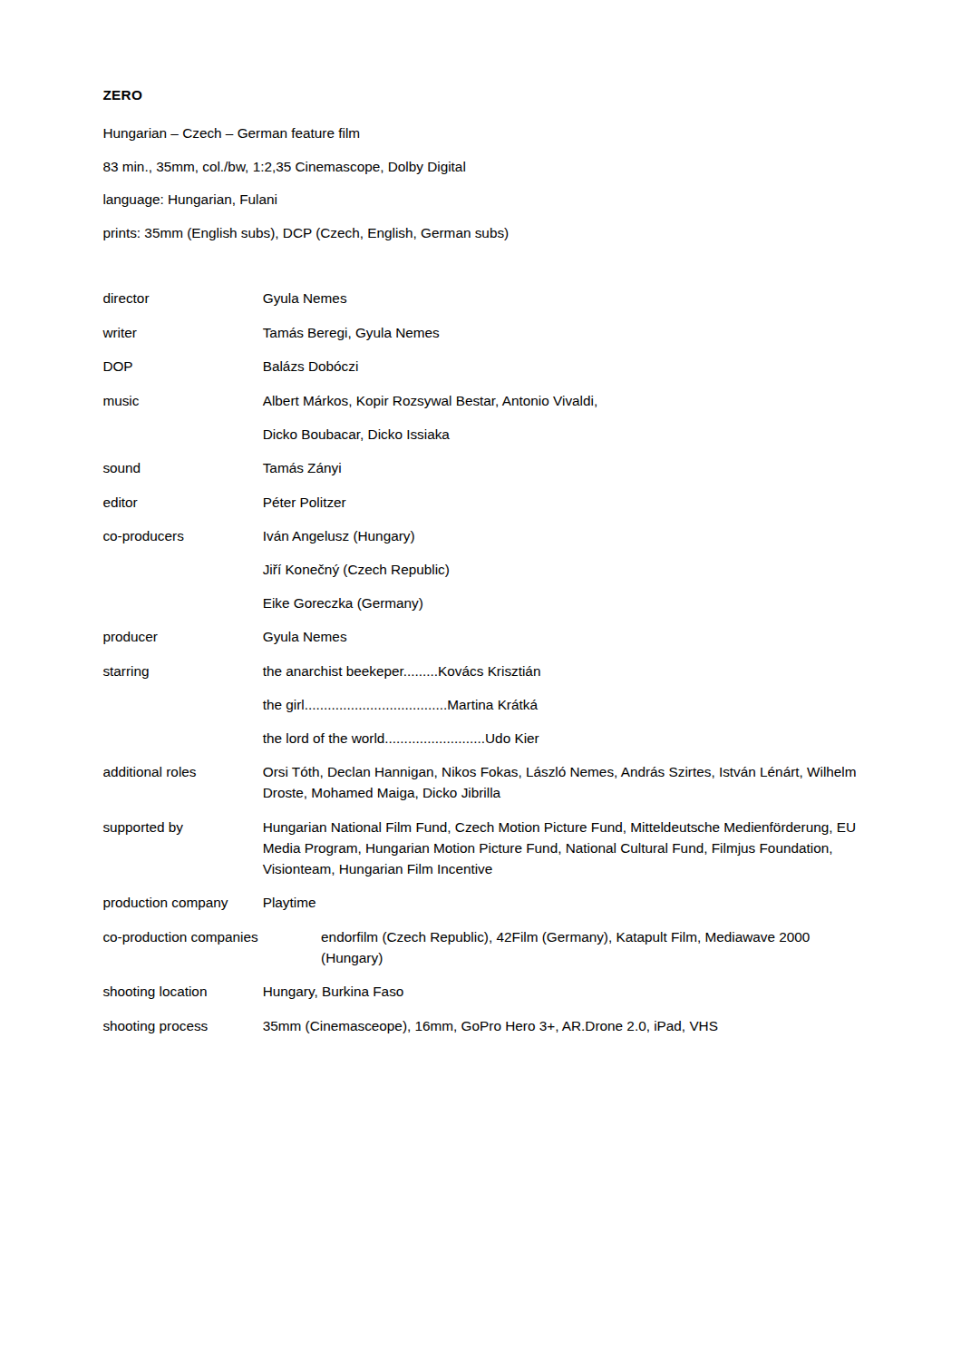ZERO
Hungarian – Czech – German feature film
83 min., 35mm, col./bw, 1:2,35 Cinemascope, Dolby Digital
language: Hungarian, Fulani
prints: 35mm (English subs), DCP (Czech, English, German subs)
| director | Gyula Nemes |
| writer | Tamás Beregi, Gyula Nemes |
| DOP | Balázs Dobóczi |
| music | Albert Márkos, Kopir Rozsywal Bestar, Antonio Vivaldi, Dicko Boubacar, Dicko Issiaka |
| sound | Tamás Zányi |
| editor | Péter Politzer |
| co-producers | Iván Angelusz (Hungary) Jiří Konečný (Czech Republic) Eike Goreczka (Germany) |
| producer | Gyula Nemes |
| starring | the anarchist beekeper.........Kovács Krisztián the girl.....................................Martina Krátká the lord of the world..........................Udo Kier |
| additional roles | Orsi Tóth, Declan Hannigan, Nikos Fokas, László Nemes, András Szirtes, István Lénárt, Wilhelm Droste, Mohamed Maiga, Dicko Jibrilla |
| supported by | Hungarian National Film Fund, Czech Motion Picture Fund, Mitteldeutsche Medienförderung, EU Media Program, Hungarian Motion Picture Fund, National Cultural Fund, Filmjus Foundation, Visionteam, Hungarian Film Incentive |
| production company | Playtime |
| co-production companies | endorfilm (Czech Republic), 42Film (Germany), Katapult Film, Mediawave 2000 (Hungary) |
| shooting location | Hungary, Burkina Faso |
| shooting process | 35mm (Cinemasceope), 16mm, GoPro Hero 3+, AR.Drone 2.0, iPad, VHS |